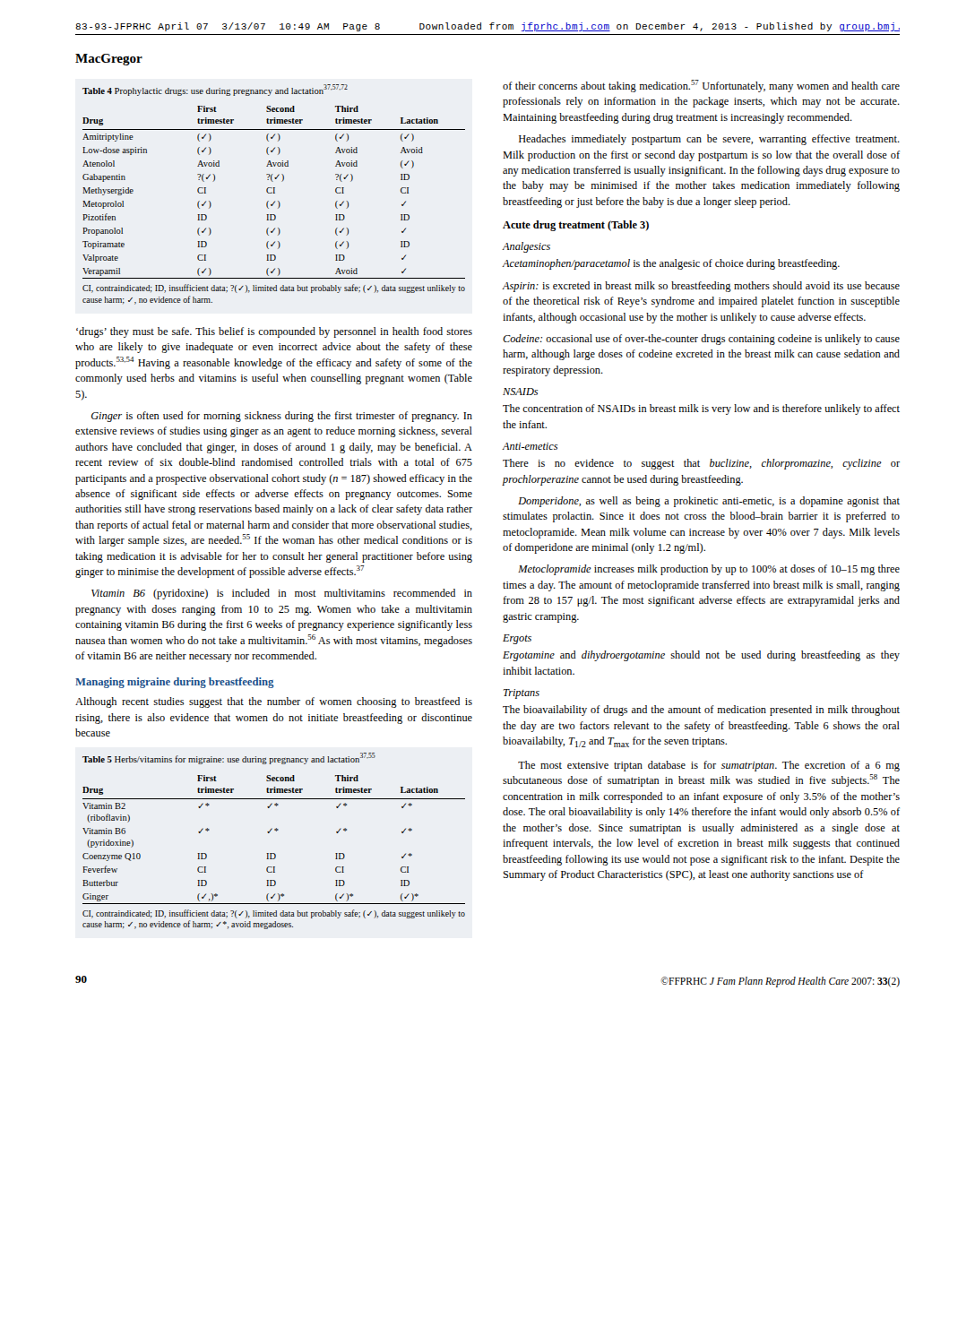83-93-JFPRHC April 07 3/13/07 10:49 AM Page 8 Downloaded from jfprhc.bmj.com on December 4, 2013 - Published by group.bmj.com
MacGregor
Table 4 Prophylactic drugs: use during pregnancy and lactation37,57,72
| Drug | First trimester | Second trimester | Third trimester | Lactation |
| --- | --- | --- | --- | --- |
| Amitriptyline | ( ✓ ) | ( ✓ ) | ( ✓ ) | ( ✓ ) |
| Low-dose aspirin | ( ✓ ) | ( ✓ ) | Avoid | Avoid |
| Atenolol | Avoid | Avoid | Avoid | ( ✓ ) |
| Gabapentin | ?( ✓ ) | ?( ✓ ) | ?( ✓ ) | ID |
| Methysergide | CI | CI | CI | CI |
| Metoprolol | ( ✓ ) | ( ✓ ) | ( ✓ ) | ✓ |
| Pizotifen | ID | ID | ID | ID |
| Propanolol | ( ✓ ) | ( ✓ ) | ( ✓ ) | ✓ |
| Topiramate | ID | ( ✓ ) | ( ✓ ) | ID |
| Valproate | CI | ID | ID | ✓ |
| Verapamil | ( ✓ ) | ( ✓ ) | Avoid | ✓ |
CI, contraindicated; ID, insufficient data; ?(✓), limited data but probably safe; (✓), data suggest unlikely to cause harm; ✓, no evidence of harm.
‘drugs’ they must be safe. This belief is compounded by personnel in health food stores who are likely to give inadequate or even incorrect advice about the safety of these products.53,54 Having a reasonable knowledge of the efficacy and safety of some of the commonly used herbs and vitamins is useful when counselling pregnant women (Table 5).
Ginger is often used for morning sickness during the first trimester of pregnancy. In extensive reviews of studies using ginger as an agent to reduce morning sickness, several authors have concluded that ginger, in doses of around 1 g daily, may be beneficial. A recent review of six double-blind randomised controlled trials with a total of 675 participants and a prospective observational cohort study (n = 187) showed efficacy in the absence of significant side effects or adverse effects on pregnancy outcomes. Some authorities still have strong reservations based mainly on a lack of clear safety data rather than reports of actual fetal or maternal harm and consider that more observational studies, with larger sample sizes, are needed.55 If the woman has other medical conditions or is taking medication it is advisable for her to consult her general practitioner before using ginger to minimise the development of possible adverse effects.37
Vitamin B6 (pyridoxine) is included in most multivitamins recommended in pregnancy with doses ranging from 10 to 25 mg. Women who take a multivitamin containing vitamin B6 during the first 6 weeks of pregnancy experience significantly less nausea than women who do not take a multivitamin.56 As with most vitamins, megadoses of vitamin B6 are neither necessary nor recommended.
Managing migraine during breastfeeding
Although recent studies suggest that the number of women choosing to breastfeed is rising, there is also evidence that women do not initiate breastfeeding or discontinue because
Table 5 Herbs/vitamins for migraine: use during pregnancy and lactation37,55
| Drug | First trimester | Second trimester | Third trimester | Lactation |
| --- | --- | --- | --- | --- |
| Vitamin B2 (riboflavin) | ✓ * | ✓ * | ✓ * | ✓ * |
| Vitamin B6 (pyridoxine) | ✓ * | ✓ * | ✓ * | ✓ * |
| Coenzyme Q10 | ID | ID | ID | ✓ * |
| Feverfew | CI | CI | CI | CI |
| Butterbur | ID | ID | ID | ID |
| Ginger | ( ✓ ,)* | ( ✓ )* | ( ✓ )* | ( ✓ )* |
CI, contraindicated; ID, insufficient data; ?(✓), limited data but probably safe; (✓), data suggest unlikely to cause harm; ✓, no evidence of harm; ✓*, avoid megadoses.
of their concerns about taking medication.57 Unfortunately, many women and health care professionals rely on information in the package inserts, which may not be accurate. Maintaining breastfeeding during drug treatment is increasingly recommended.
Headaches immediately postpartum can be severe, warranting effective treatment. Milk production on the first or second day postpartum is so low that the overall dose of any medication transferred is usually insignificant. In the following days drug exposure to the baby may be minimised if the mother takes medication immediately following breastfeeding or just before the baby is due a longer sleep period.
Acute drug treatment (Table 3)
Analgesics
Acetaminophen/paracetamol is the analgesic of choice during breastfeeding.
Aspirin: is excreted in breast milk so breastfeeding mothers should avoid its use because of the theoretical risk of Reye’s syndrome and impaired platelet function in susceptible infants, although occasional use by the mother is unlikely to cause adverse effects.
Codeine: occasional use of over-the-counter drugs containing codeine is unlikely to cause harm, although large doses of codeine excreted in the breast milk can cause sedation and respiratory depression.
NSAIDs
The concentration of NSAIDs in breast milk is very low and is therefore unlikely to affect the infant.
Anti-emetics
There is no evidence to suggest that buclizine, chlorpromazine, cyclizine or prochlorperazine cannot be used during breastfeeding.
Domperidone, as well as being a prokinetic anti-emetic, is a dopamine agonist that stimulates prolactin. Since it does not cross the blood–brain barrier it is preferred to metoclopramide. Mean milk volume can increase by over 40% over 7 days. Milk levels of domperidone are minimal (only 1.2 ng/ml).
Metoclopramide increases milk production by up to 100% at doses of 10–15 mg three times a day. The amount of metoclopramide transferred into breast milk is small, ranging from 28 to 157 μg/l. The most significant adverse effects are extrapyramidal jerks and gastric cramping.
Ergots
Ergotamine and dihydroergotamine should not be used during breastfeeding as they inhibit lactation.
Triptans
The bioavailability of drugs and the amount of medication presented in milk throughout the day are two factors relevant to the safety of breastfeeding. Table 6 shows the oral bioavailabilty, T1/2 and Tmax for the seven triptans.
The most extensive triptan database is for sumatriptan. The excretion of a 6 mg subcutaneous dose of sumatriptan in breast milk was studied in five subjects.58 The concentration in milk corresponded to an infant exposure of only 3.5% of the mother’s dose. The oral bioavailability is only 14% therefore the infant would only absorb 0.5% of the mother’s dose. Since sumatriptan is usually administered as a single dose at infrequent intervals, the low level of excretion in breast milk suggests that continued breastfeeding following its use would not pose a significant risk to the infant. Despite the Summary of Product Characteristics (SPC), at least one authority sanctions use of
90
©FFPRHC J Fam Plann Reprod Health Care 2007: 33(2)